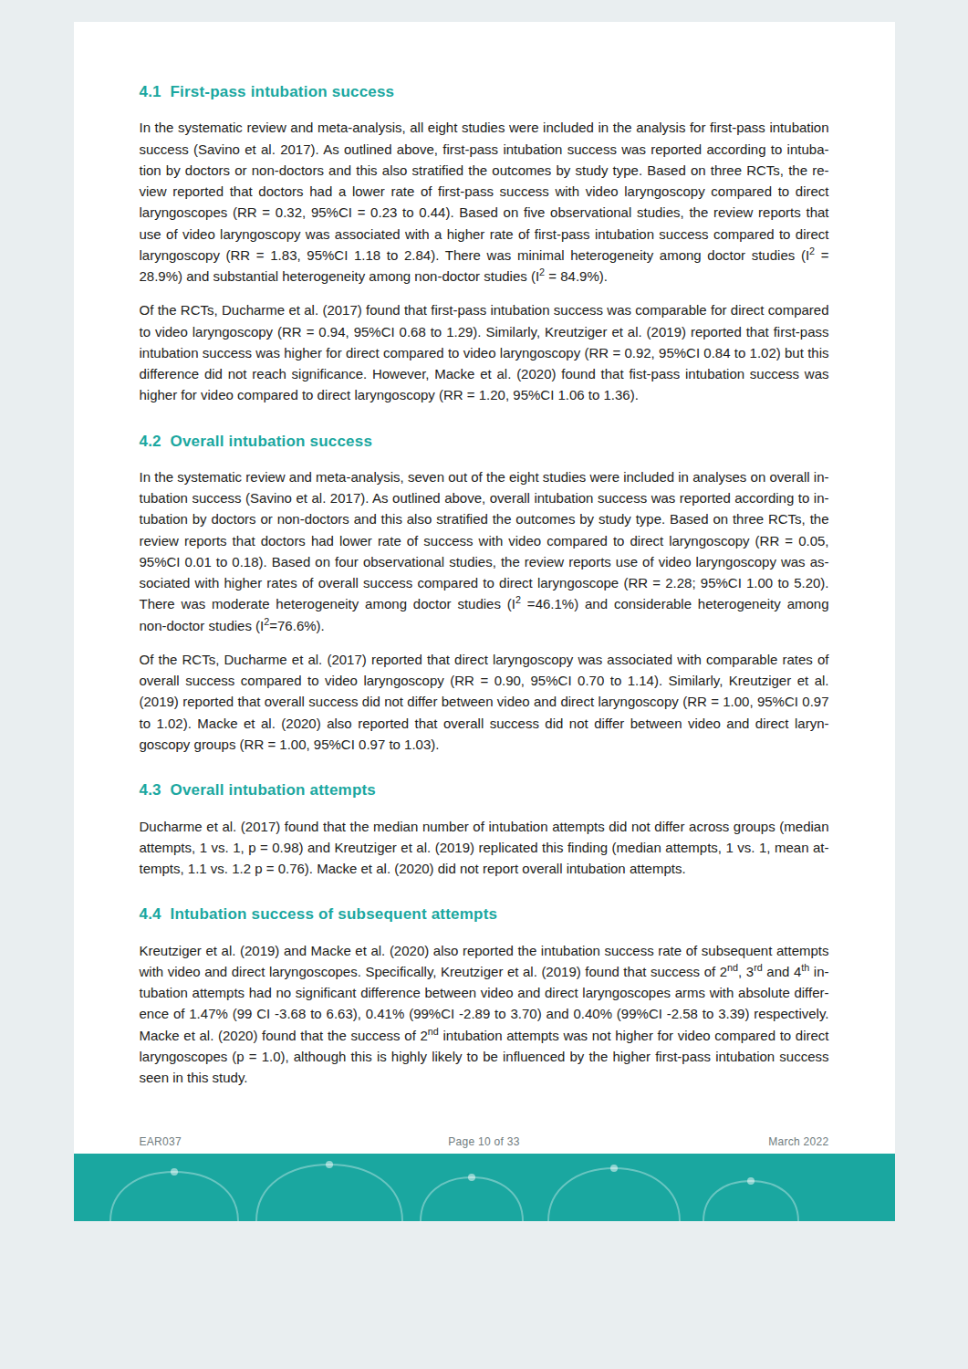4.1 First-pass intubation success
In the systematic review and meta-analysis, all eight studies were included in the analysis for first-pass intubation success (Savino et al. 2017). As outlined above, first-pass intubation success was reported according to intubation by doctors or non-doctors and this also stratified the outcomes by study type. Based on three RCTs, the review reported that doctors had a lower rate of first-pass success with video laryngoscopy compared to direct laryngoscopes (RR = 0.32, 95%CI = 0.23 to 0.44). Based on five observational studies, the review reports that use of video laryngoscopy was associated with a higher rate of first-pass intubation success compared to direct laryngoscopy (RR = 1.83, 95%CI 1.18 to 2.84). There was minimal heterogeneity among doctor studies (I2 = 28.9%) and substantial heterogeneity among non-doctor studies (I2 = 84.9%).
Of the RCTs, Ducharme et al. (2017) found that first-pass intubation success was comparable for direct compared to video laryngoscopy (RR = 0.94, 95%CI 0.68 to 1.29). Similarly, Kreutziger et al. (2019) reported that first-pass intubation success was higher for direct compared to video laryngoscopy (RR = 0.92, 95%CI 0.84 to 1.02) but this difference did not reach significance. However, Macke et al. (2020) found that fist-pass intubation success was higher for video compared to direct laryngoscopy (RR = 1.20, 95%CI 1.06 to 1.36).
4.2 Overall intubation success
In the systematic review and meta-analysis, seven out of the eight studies were included in analyses on overall intubation success (Savino et al. 2017). As outlined above, overall intubation success was reported according to intubation by doctors or non-doctors and this also stratified the outcomes by study type. Based on three RCTs, the review reports that doctors had lower rate of success with video compared to direct laryngoscopy (RR = 0.05, 95%CI 0.01 to 0.18). Based on four observational studies, the review reports use of video laryngoscopy was associated with higher rates of overall success compared to direct laryngoscope (RR = 2.28; 95%CI 1.00 to 5.20). There was moderate heterogeneity among doctor studies (I2 =46.1%) and considerable heterogeneity among non-doctor studies (I2=76.6%).
Of the RCTs, Ducharme et al. (2017) reported that direct laryngoscopy was associated with comparable rates of overall success compared to video laryngoscopy (RR = 0.90, 95%CI 0.70 to 1.14). Similarly, Kreutziger et al. (2019) reported that overall success did not differ between video and direct laryngoscopy (RR = 1.00, 95%CI 0.97 to 1.02). Macke et al. (2020) also reported that overall success did not differ between video and direct laryngoscopy groups (RR = 1.00, 95%CI 0.97 to 1.03).
4.3 Overall intubation attempts
Ducharme et al. (2017) found that the median number of intubation attempts did not differ across groups (median attempts, 1 vs. 1, p = 0.98) and Kreutziger et al. (2019) replicated this finding (median attempts, 1 vs. 1, mean attempts, 1.1 vs. 1.2 p = 0.76). Macke et al. (2020) did not report overall intubation attempts.
4.4 Intubation success of subsequent attempts
Kreutziger et al. (2019) and Macke et al. (2020) also reported the intubation success rate of subsequent attempts with video and direct laryngoscopes. Specifically, Kreutziger et al. (2019) found that success of 2nd, 3rd and 4th intubation attempts had no significant difference between video and direct laryngoscopes arms with absolute difference of 1.47% (99 CI -3.68 to 6.63), 0.41% (99%CI -2.89 to 3.70) and 0.40% (99%CI -2.58 to 3.39) respectively. Macke et al. (2020) found that the success of 2nd intubation attempts was not higher for video compared to direct laryngoscopes (p = 1.0), although this is highly likely to be influenced by the higher first-pass intubation success seen in this study.
EAR037
Page 10 of 33
March 2022